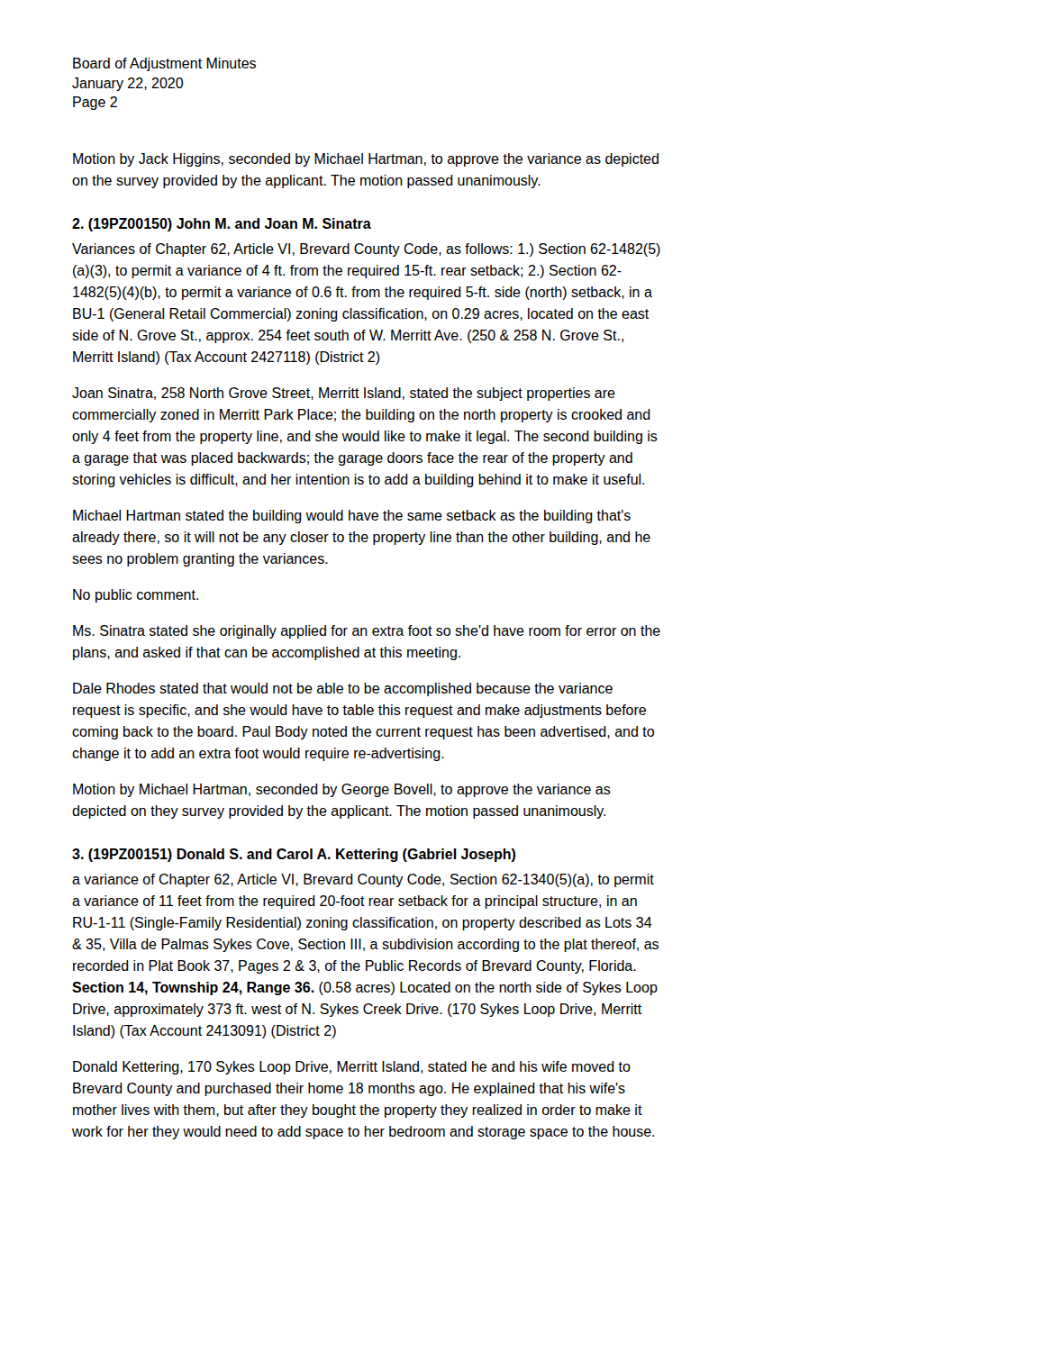Board of Adjustment Minutes
January 22, 2020
Page 2
Motion by Jack Higgins, seconded by Michael Hartman, to approve the variance as depicted on the survey provided by the applicant. The motion passed unanimously.
2. (19PZ00150) John M. and Joan M. Sinatra
Variances of Chapter 62, Article VI, Brevard County Code, as follows: 1.) Section 62-1482(5)(a)(3), to permit a variance of 4 ft. from the required 15-ft. rear setback; 2.) Section 62-1482(5)(4)(b), to permit a variance of 0.6 ft. from the required 5-ft. side (north) setback, in a BU-1 (General Retail Commercial) zoning classification, on 0.29 acres, located on the east side of N. Grove St., approx. 254 feet south of W. Merritt Ave. (250 & 258 N. Grove St., Merritt Island) (Tax Account 2427118) (District 2)
Joan Sinatra, 258 North Grove Street, Merritt Island, stated the subject properties are commercially zoned in Merritt Park Place; the building on the north property is crooked and only 4 feet from the property line, and she would like to make it legal. The second building is a garage that was placed backwards; the garage doors face the rear of the property and storing vehicles is difficult, and her intention is to add a building behind it to make it useful.
Michael Hartman stated the building would have the same setback as the building that's already there, so it will not be any closer to the property line than the other building, and he sees no problem granting the variances.
No public comment.
Ms. Sinatra stated she originally applied for an extra foot so she'd have room for error on the plans, and asked if that can be accomplished at this meeting.
Dale Rhodes stated that would not be able to be accomplished because the variance request is specific, and she would have to table this request and make adjustments before coming back to the board. Paul Body noted the current request has been advertised, and to change it to add an extra foot would require re-advertising.
Motion by Michael Hartman, seconded by George Bovell, to approve the variance as depicted on they survey provided by the applicant. The motion passed unanimously.
3. (19PZ00151) Donald S. and Carol A. Kettering (Gabriel Joseph)
a variance of Chapter 62, Article VI, Brevard County Code, Section 62-1340(5)(a), to permit a variance of 11 feet from the required 20-foot rear setback for a principal structure, in an RU-1-11 (Single-Family Residential) zoning classification, on property described as Lots 34 & 35, Villa de Palmas Sykes Cove, Section III, a subdivision according to the plat thereof, as recorded in Plat Book 37, Pages 2 & 3, of the Public Records of Brevard County, Florida. Section 14, Township 24, Range 36. (0.58 acres) Located on the north side of Sykes Loop Drive, approximately 373 ft. west of N. Sykes Creek Drive. (170 Sykes Loop Drive, Merritt Island) (Tax Account 2413091) (District 2)
Donald Kettering, 170 Sykes Loop Drive, Merritt Island, stated he and his wife moved to Brevard County and purchased their home 18 months ago. He explained that his wife's mother lives with them, but after they bought the property they realized in order to make it work for her they would need to add space to her bedroom and storage space to the house.